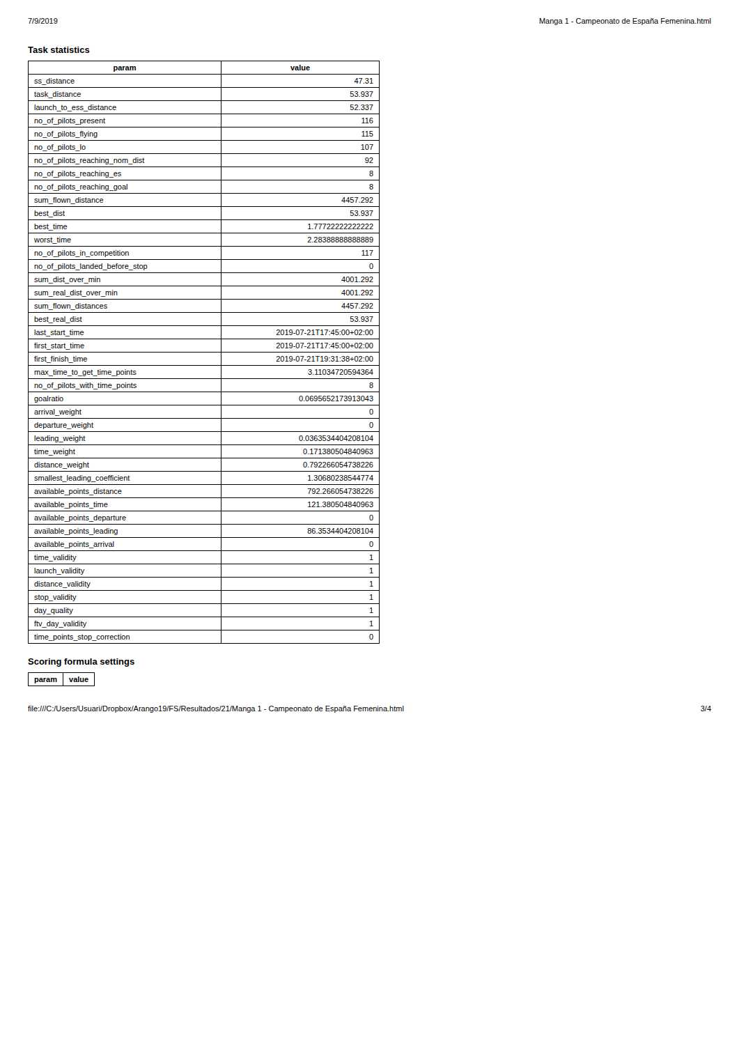7/9/2019 Manga 1 - Campeonato de España Femenina.html
Task statistics
| param | value |
| --- | --- |
| ss_distance | 47.31 |
| task_distance | 53.937 |
| launch_to_ess_distance | 52.337 |
| no_of_pilots_present | 116 |
| no_of_pilots_flying | 115 |
| no_of_pilots_lo | 107 |
| no_of_pilots_reaching_nom_dist | 92 |
| no_of_pilots_reaching_es | 8 |
| no_of_pilots_reaching_goal | 8 |
| sum_flown_distance | 4457.292 |
| best_dist | 53.937 |
| best_time | 1.77722222222222 |
| worst_time | 2.28388888888889 |
| no_of_pilots_in_competition | 117 |
| no_of_pilots_landed_before_stop | 0 |
| sum_dist_over_min | 4001.292 |
| sum_real_dist_over_min | 4001.292 |
| sum_flown_distances | 4457.292 |
| best_real_dist | 53.937 |
| last_start_time | 2019-07-21T17:45:00+02:00 |
| first_start_time | 2019-07-21T17:45:00+02:00 |
| first_finish_time | 2019-07-21T19:31:38+02:00 |
| max_time_to_get_time_points | 3.11034720594364 |
| no_of_pilots_with_time_points | 8 |
| goalratio | 0.0695652173913043 |
| arrival_weight | 0 |
| departure_weight | 0 |
| leading_weight | 0.0363534404208104 |
| time_weight | 0.171380504840963 |
| distance_weight | 0.792266054738226 |
| smallest_leading_coefficient | 1.30680238544774 |
| available_points_distance | 792.266054738226 |
| available_points_time | 121.380504840963 |
| available_points_departure | 0 |
| available_points_leading | 86.3534404208104 |
| available_points_arrival | 0 |
| time_validity | 1 |
| launch_validity | 1 |
| distance_validity | 1 |
| stop_validity | 1 |
| day_quality | 1 |
| ftv_day_validity | 1 |
| time_points_stop_correction | 0 |
Scoring formula settings
| param | value |
| --- | --- |
file:///C:/Users/Usuari/Dropbox/Arango19/FS/Resultados/21/Manga 1 - Campeonato de España Femenina.html 3/4